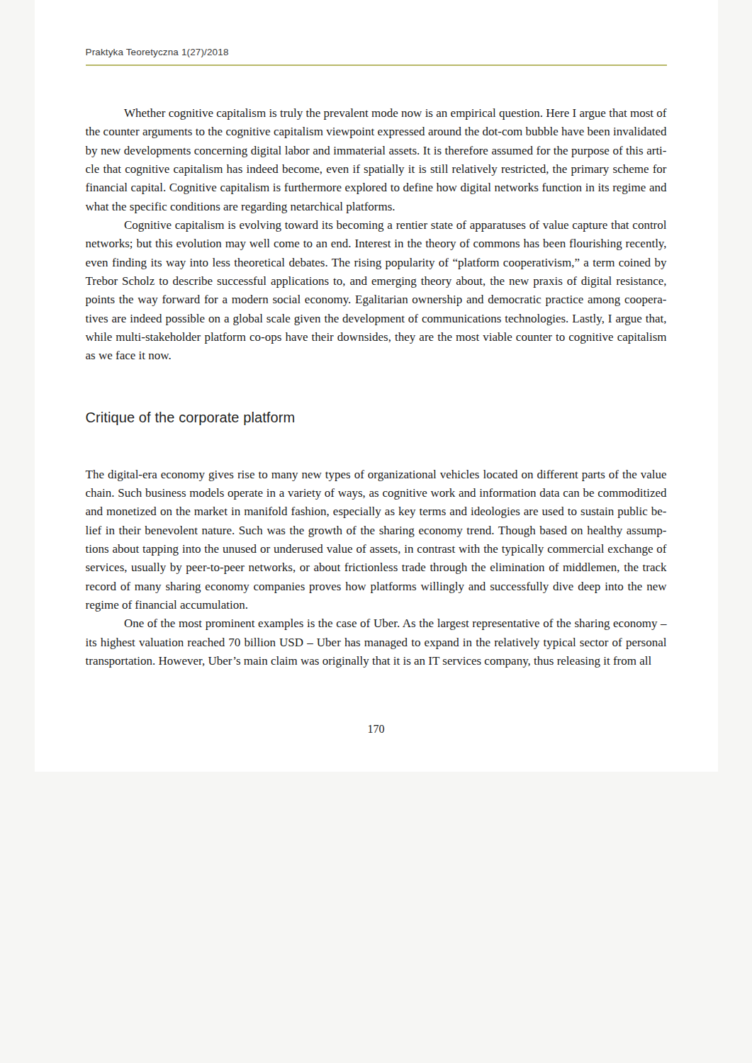Praktyka Teoretyczna 1(27)/2018
Whether cognitive capitalism is truly the prevalent mode now is an empirical question. Here I argue that most of the counter arguments to the cognitive capitalism viewpoint expressed around the dot-com bubble have been invalidated by new developments concerning digital labor and immaterial assets. It is therefore assumed for the purpose of this article that cognitive capitalism has indeed become, even if spatially it is still relatively restricted, the primary scheme for financial capital. Cognitive capitalism is furthermore explored to define how digital networks function in its regime and what the specific conditions are regarding netarchical platforms.
Cognitive capitalism is evolving toward its becoming a rentier state of apparatuses of value capture that control networks; but this evolution may well come to an end. Interest in the theory of commons has been flourishing recently, even finding its way into less theoretical debates. The rising popularity of “platform cooperativism,” a term coined by Trebor Scholz to describe successful applications to, and emerging theory about, the new praxis of digital resistance, points the way forward for a modern social economy. Egalitarian ownership and democratic practice among cooperatives are indeed possible on a global scale given the development of communications technologies. Lastly, I argue that, while multi-stakeholder platform co-ops have their downsides, they are the most viable counter to cognitive capitalism as we face it now.
Critique of the corporate platform
The digital-era economy gives rise to many new types of organizational vehicles located on different parts of the value chain. Such business models operate in a variety of ways, as cognitive work and information data can be commoditized and monetized on the market in manifold fashion, especially as key terms and ideologies are used to sustain public belief in their benevolent nature. Such was the growth of the sharing economy trend. Though based on healthy assumptions about tapping into the unused or underused value of assets, in contrast with the typically commercial exchange of services, usually by peer-to-peer networks, or about frictionless trade through the elimination of middlemen, the track record of many sharing economy companies proves how platforms willingly and successfully dive deep into the new regime of financial accumulation.
One of the most prominent examples is the case of Uber. As the largest representative of the sharing economy – its highest valuation reached 70 billion USD – Uber has managed to expand in the relatively typical sector of personal transportation. However, Uber’s main claim was originally that it is an IT services company, thus releasing it from all
170